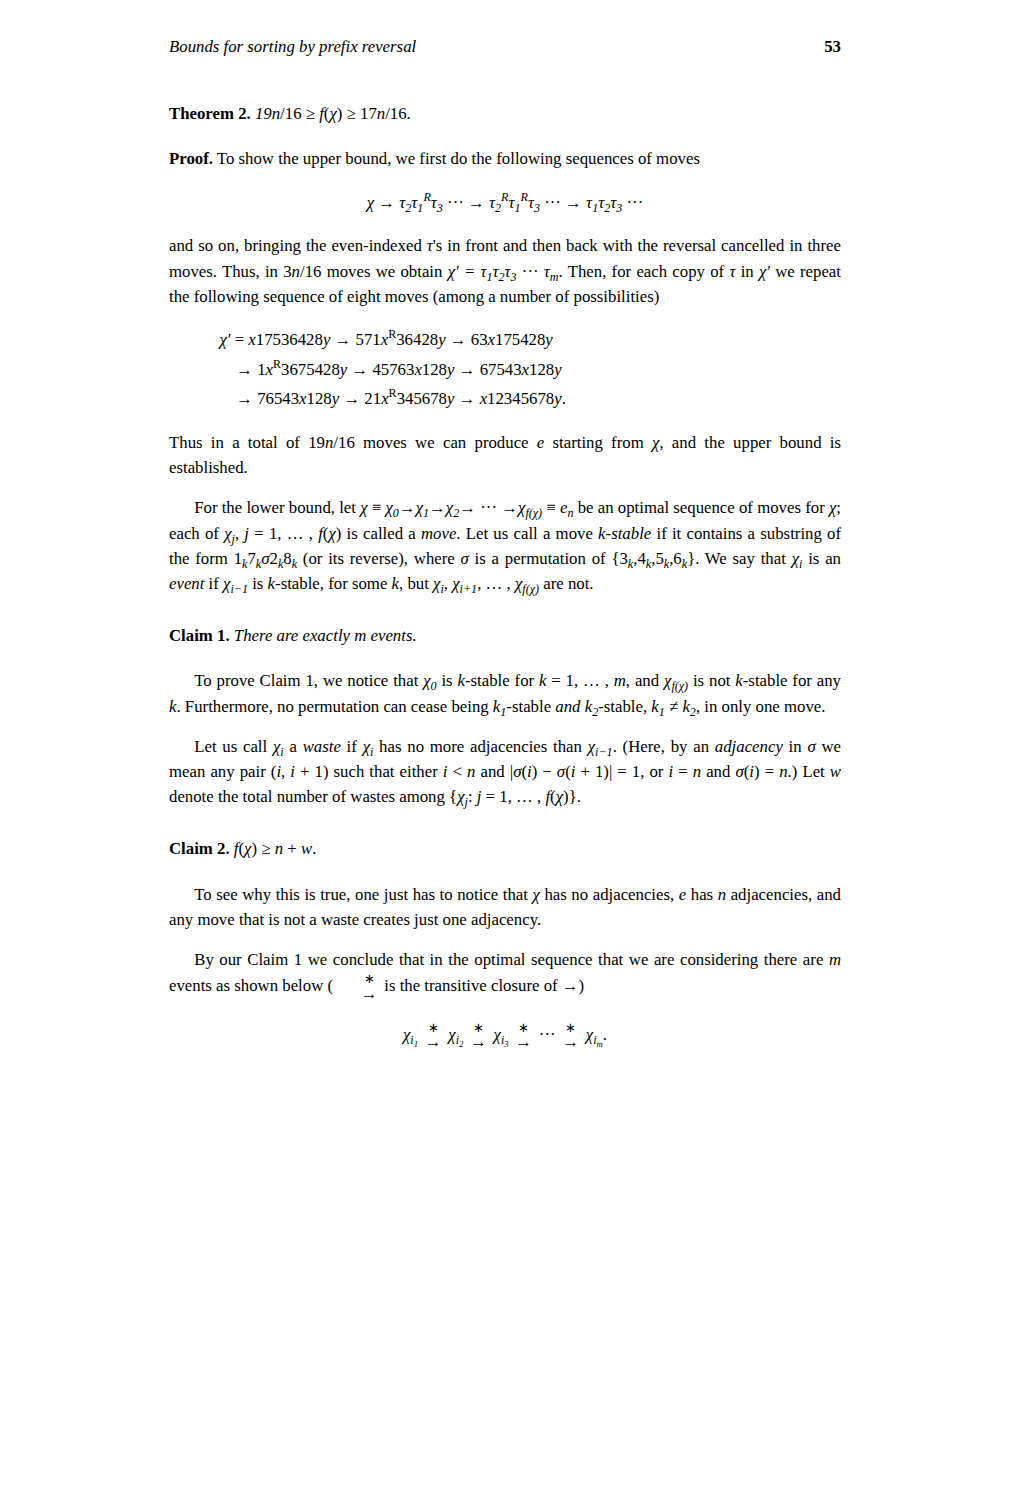Bounds for sorting by prefix reversal 53
Theorem 2.
19n/16 ≥ f(χ) ≥ 17n/16.
Proof. To show the upper bound, we first do the following sequences of moves
χ → τ2τ1Rτ3 ··· → τ2Rτ1Rτ3 ··· → τ1τ2τ3 ···
and so on, bringing the even-indexed τ's in front and then back with the reversal cancelled in three moves. Thus, in 3n/16 moves we obtain χ′ = τ1τ2τ3 ··· τm. Then, for each copy of τ in χ′ we repeat the following sequence of eight moves (among a number of possibilities)
χ′ = x17536428y → 571xR36428y → 63x175428y
→ 1xR3675428y → 45763x128y → 67543x128y
→ 76543x128y → 21xR345678y → x12345678y.
Thus in a total of 19n/16 moves we can produce e starting from χ, and the upper bound is established.
For the lower bound, let χ ≡ χ0→χ1→χ2→ ··· →χf(χ) ≡ en be an optimal sequence of moves for χ; each of χj, j = 1, … , f(χ) is called a move. Let us call a move k-stable if it contains a substring of the form 1k7kσ2k8k (or its reverse), where σ is a permutation of {3k,4k,5k,6k}. We say that χi is an event if χi−1 is k-stable, for some k, but χi, χi+1, … , χf(χ) are not.
Claim 1.
There are exactly m events.
To prove Claim 1, we notice that χ0 is k-stable for k = 1, … , m, and χf(χ) is not k-stable for any k. Furthermore, no permutation can cease being k1-stable and k2-stable, k1 ≠ k2, in only one move.
Let us call χi a waste if χi has no more adjacencies than χi−1. (Here, by an adjacency in σ we mean any pair (i, i + 1) such that either i < n and |σ(i) − σ(i + 1)| = 1, or i = n and σ(i) = n.) Let w denote the total number of wastes among {χj: j = 1, … , f(χ)}.
Claim 2.
f(χ) ≥ n + w.
To see why this is true, one just has to notice that χ has no adjacencies, e has n adjacencies, and any move that is not a waste creates just one adjacency.
By our Claim 1 we conclude that in the optimal sequence that we are considering there are m events as shown below (∗→ is the transitive closure of →)
χi1 ∗→ χi2 ∗→ χi3 ∗→ ··· ∗→ χim.